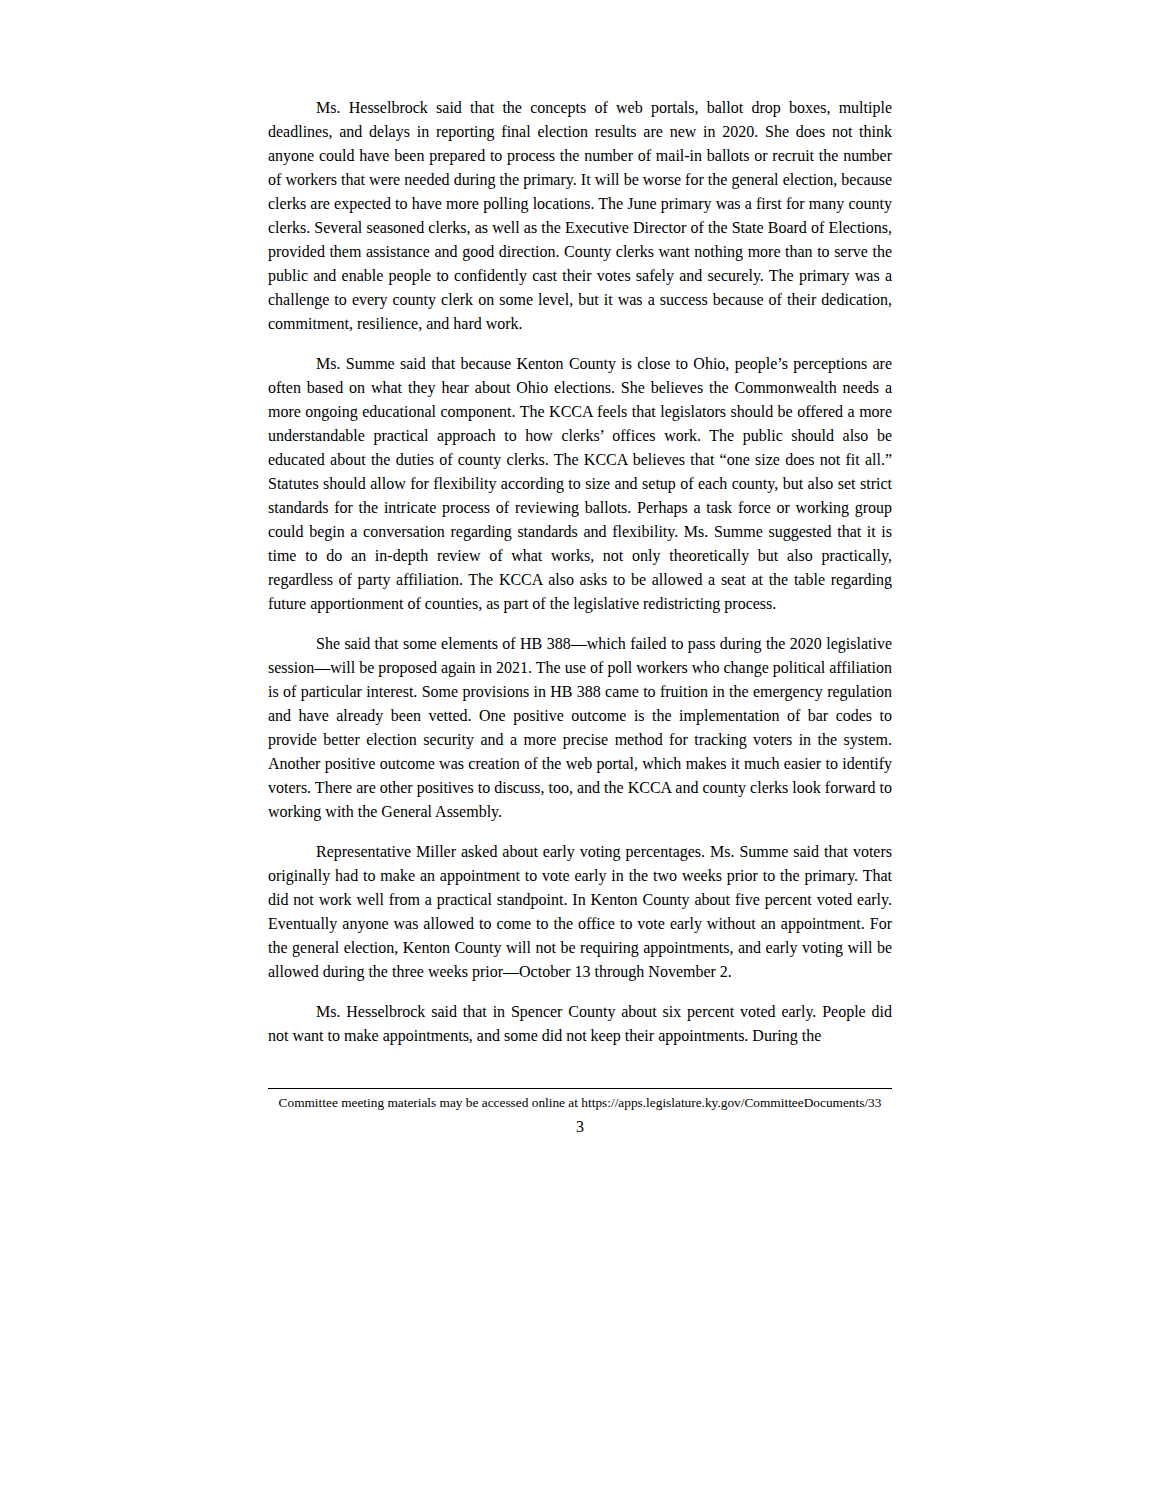Ms. Hesselbrock said that the concepts of web portals, ballot drop boxes, multiple deadlines, and delays in reporting final election results are new in 2020. She does not think anyone could have been prepared to process the number of mail-in ballots or recruit the number of workers that were needed during the primary. It will be worse for the general election, because clerks are expected to have more polling locations. The June primary was a first for many county clerks. Several seasoned clerks, as well as the Executive Director of the State Board of Elections, provided them assistance and good direction. County clerks want nothing more than to serve the public and enable people to confidently cast their votes safely and securely. The primary was a challenge to every county clerk on some level, but it was a success because of their dedication, commitment, resilience, and hard work.
Ms. Summe said that because Kenton County is close to Ohio, people’s perceptions are often based on what they hear about Ohio elections. She believes the Commonwealth needs a more ongoing educational component. The KCCA feels that legislators should be offered a more understandable practical approach to how clerks’ offices work. The public should also be educated about the duties of county clerks. The KCCA believes that “one size does not fit all.” Statutes should allow for flexibility according to size and setup of each county, but also set strict standards for the intricate process of reviewing ballots. Perhaps a task force or working group could begin a conversation regarding standards and flexibility. Ms. Summe suggested that it is time to do an in-depth review of what works, not only theoretically but also practically, regardless of party affiliation. The KCCA also asks to be allowed a seat at the table regarding future apportionment of counties, as part of the legislative redistricting process.
She said that some elements of HB 388—which failed to pass during the 2020 legislative session—will be proposed again in 2021. The use of poll workers who change political affiliation is of particular interest. Some provisions in HB 388 came to fruition in the emergency regulation and have already been vetted. One positive outcome is the implementation of bar codes to provide better election security and a more precise method for tracking voters in the system. Another positive outcome was creation of the web portal, which makes it much easier to identify voters. There are other positives to discuss, too, and the KCCA and county clerks look forward to working with the General Assembly.
Representative Miller asked about early voting percentages. Ms. Summe said that voters originally had to make an appointment to vote early in the two weeks prior to the primary. That did not work well from a practical standpoint. In Kenton County about five percent voted early. Eventually anyone was allowed to come to the office to vote early without an appointment. For the general election, Kenton County will not be requiring appointments, and early voting will be allowed during the three weeks prior—October 13 through November 2.
Ms. Hesselbrock said that in Spencer County about six percent voted early. People did not want to make appointments, and some did not keep their appointments. During the
Committee meeting materials may be accessed online at https://apps.legislature.ky.gov/CommitteeDocuments/33
3